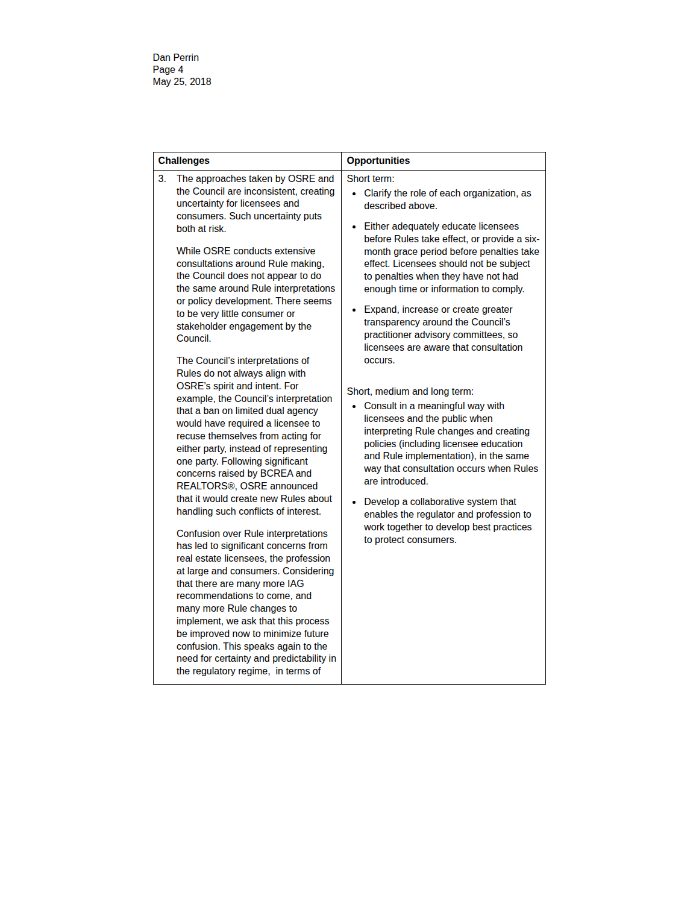Dan Perrin
Page 4
May 25, 2018
| Challenges | Opportunities |
| --- | --- |
| 3. The approaches taken by OSRE and the Council are inconsistent, creating uncertainty for licensees and consumers. Such uncertainty puts both at risk. While OSRE conducts extensive consultations around Rule making, the Council does not appear to do the same around Rule interpretations or policy development. There seems to be very little consumer or stakeholder engagement by the Council. The Council’s interpretations of Rules do not always align with OSRE’s spirit and intent. For example, the Council’s interpretation that a ban on limited dual agency would have required a licensee to recuse themselves from acting for either party, instead of representing one party. Following significant concerns raised by BCREA and REALTORS®, OSRE announced that it would create new Rules about handling such conflicts of interest. Confusion over Rule interpretations has led to significant concerns from real estate licensees, the profession at large and consumers. Considering that there are many more IAG recommendations to come, and many more Rule changes to implement, we ask that this process be improved now to minimize future confusion. This speaks again to the need for certainty and predictability in the regulatory regime, in terms of | Short term: Clarify the role of each organization, as described above. Either adequately educate licensees before Rules take effect, or provide a six-month grace period before penalties take effect. Licensees should not be subject to penalties when they have not had enough time or information to comply. Expand, increase or create greater transparency around the Council’s practitioner advisory committees, so licensees are aware that consultation occurs. Short, medium and long term: Consult in a meaningful way with licensees and the public when interpreting Rule changes and creating policies (including licensee education and Rule implementation), in the same way that consultation occurs when Rules are introduced. Develop a collaborative system that enables the regulator and profession to work together to develop best practices to protect consumers. |